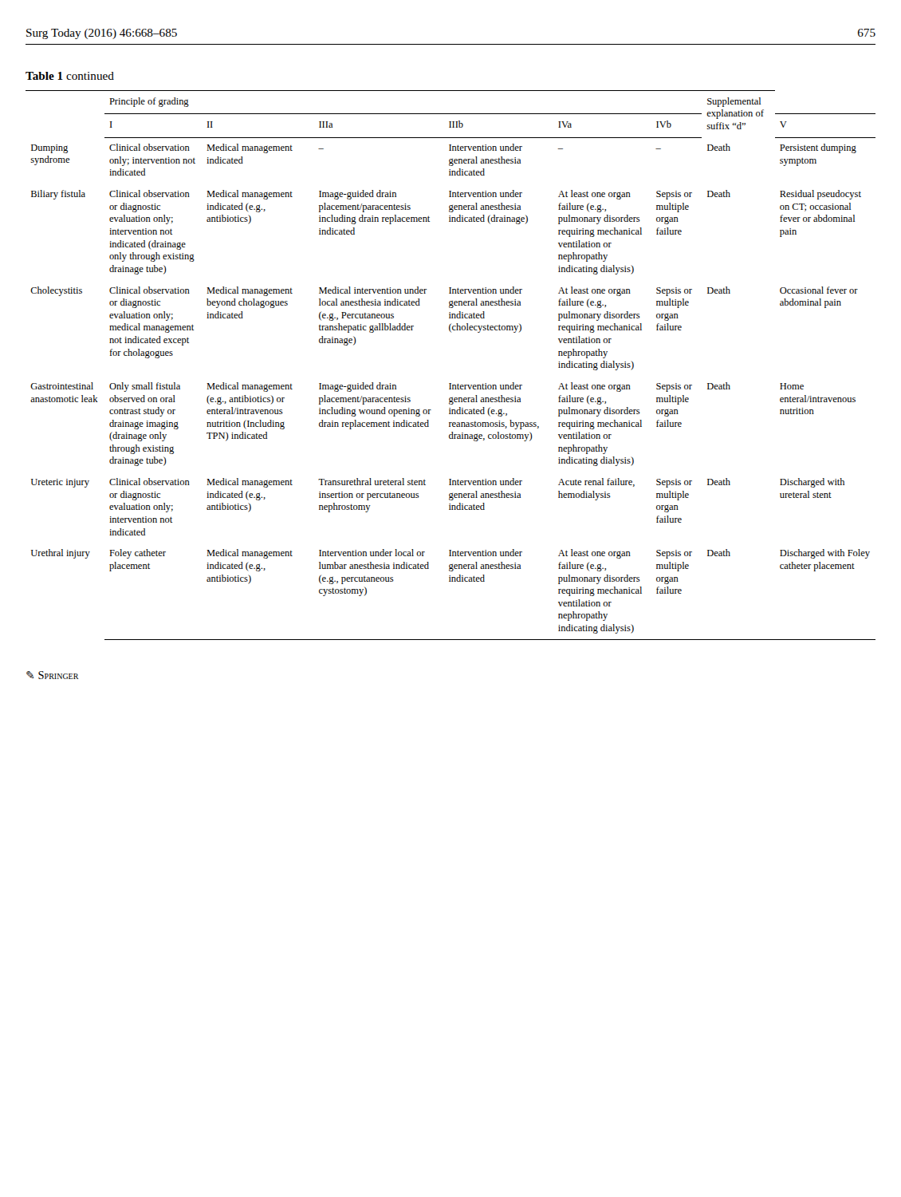Surg Today (2016) 46:668–685 675
Table 1 continued
| | Principle of grading | Supplemental explanation of suffix “d” |
| --- | --- | --- |
| I | II | IIIa | IIIb | IVa | IVb | V |
| Dumping syndrome | Clinical observation only; intervention not indicated | Medical management indicated | – | Intervention under general anesthesia indicated | – | – | Death | Persistent dumping symptom |
| Biliary fistula | Clinical observation or diagnostic evaluation only; intervention not indicated (drainage only through existing drainage tube) | Medical management indicated (e.g., antibiotics) | Image-guided drain placement/paracentesis including drain replacement indicated | Intervention under general anesthesia indicated (drainage) | At least one organ failure (e.g., pulmonary disorders requiring mechanical ventilation or nephropathy indicating dialysis) | Sepsis or multiple organ failure | Death | Residual pseudocyst on CT; occasional fever or abdominal pain |
| Cholecystitis | Clinical observation or diagnostic evaluation only; medical management not indicated except for cholagogues | Medical management beyond cholagogues indicated | Medical intervention under local anesthesia indicated (e.g., Percutaneous transhepatic gallbladder drainage) | Intervention under general anesthesia indicated (cholecystectomy) | At least one organ failure (e.g., pulmonary disorders requiring mechanical ventilation or nephropathy indicating dialysis) | Sepsis or multiple organ failure | Death | Occasional fever or abdominal pain |
| Gastrointestinal anastomotic leak | Only small fistula observed on oral contrast study or drainage imaging (drainage only through existing drainage tube) | Medical management (e.g., antibiotics) or enteral/intravenous nutrition (Including TPN) indicated | Image-guided drain placement/paracentesis including wound opening or drain replacement indicated | Intervention under general anesthesia indicated (e.g., reanastomosis, bypass, drainage, colostomy) | At least one organ failure (e.g., pulmonary disorders requiring mechanical ventilation or nephropathy indicating dialysis) | Sepsis or multiple organ failure | Death | Home enteral/intravenous nutrition |
| Ureteric injury | Clinical observation or diagnostic evaluation only; intervention not indicated | Medical management indicated (e.g., antibiotics) | Transurethral ureteral stent insertion or percutaneous nephrostomy | Intervention under general anesthesia indicated | Acute renal failure, hemodialysis | Sepsis or multiple organ failure | Death | Discharged with ureteral stent |
| Urethral injury | Foley catheter placement | Medical management indicated (e.g., antibiotics) | Intervention under local or lumbar anesthesia indicated (e.g., percutaneous cystostomy) | Intervention under general anesthesia indicated | At least one organ failure (e.g., pulmonary disorders requiring mechanical ventilation or nephropathy indicating dialysis) | Sepsis or multiple organ failure | Death | Discharged with Foley catheter placement |
✎ Springer